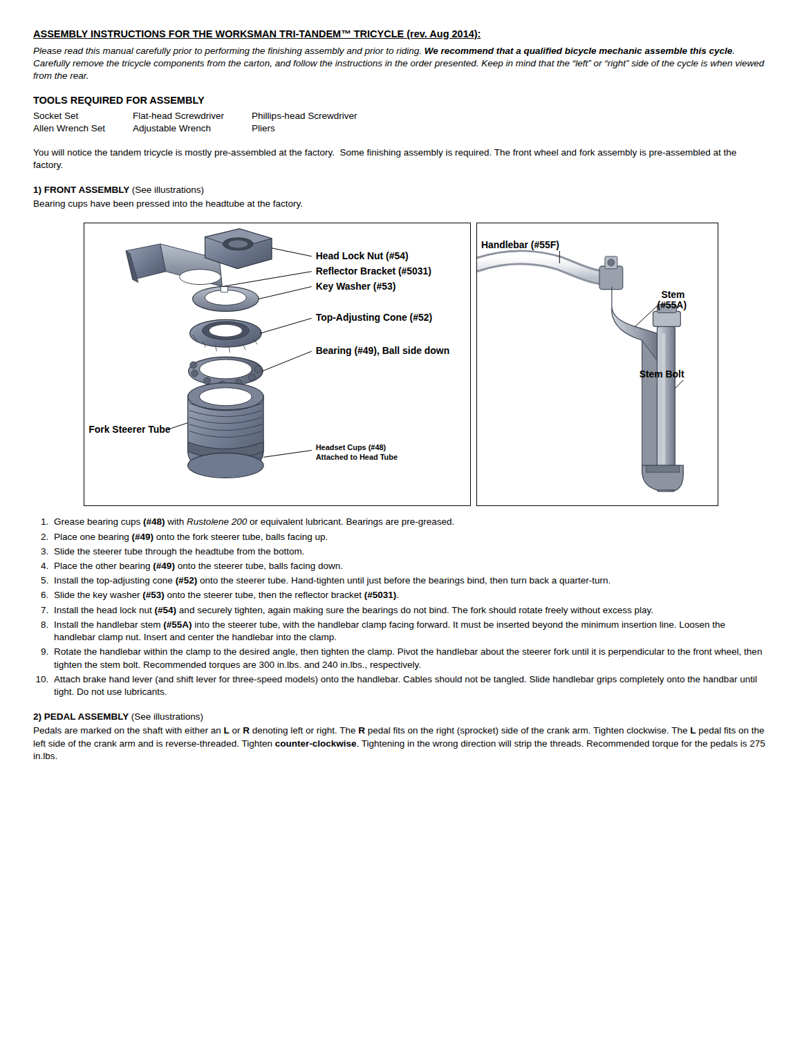ASSEMBLY INSTRUCTIONS FOR THE WORKSMAN TRI-TANDEM™ TRICYCLE (rev. Aug 2014):
Please read this manual carefully prior to performing the finishing assembly and prior to riding. We recommend that a qualified bicycle mechanic assemble this cycle. Carefully remove the tricycle components from the carton, and follow the instructions in the order presented. Keep in mind that the “left” or “right” side of the cycle is when viewed from the rear.
TOOLS REQUIRED FOR ASSEMBLY
| Socket Set | Flat-head Screwdriver | Phillips-head Screwdriver |
| Allen Wrench Set | Adjustable Wrench | Pliers |
You will notice the tandem tricycle is mostly pre-assembled at the factory. Some finishing assembly is required. The front wheel and fork assembly is pre-assembled at the factory.
1) FRONT ASSEMBLY (See illustrations)
Bearing cups have been pressed into the headtube at the factory.
Head Lock Nut (#54) Reflector Bracket (#5031) Key Washer (#53) Top-Adjusting Cone (#52) Bearing (#49), Ball side down Fork Steerer Tube Headset Cups (#48) Attached to Head Tube
Handlebar (#55F) Stem (#55A) Stem Bolt
Grease bearing cups (#48) with Rustolene 200 or equivalent lubricant. Bearings are pre-greased.
Place one bearing (#49) onto the fork steerer tube, balls facing up.
Slide the steerer tube through the headtube from the bottom.
Place the other bearing (#49) onto the steerer tube, balls facing down.
Install the top-adjusting cone (#52) onto the steerer tube. Hand-tighten until just before the bearings bind, then turn back a quarter-turn.
Slide the key washer (#53) onto the steerer tube, then the reflector bracket (#5031).
Install the head lock nut (#54) and securely tighten, again making sure the bearings do not bind. The fork should rotate freely without excess play.
Install the handlebar stem (#55A) into the steerer tube, with the handlebar clamp facing forward. It must be inserted beyond the minimum insertion line. Loosen the handlebar clamp nut. Insert and center the handlebar into the clamp.
Rotate the handlebar within the clamp to the desired angle, then tighten the clamp. Pivot the handlebar about the steerer fork until it is perpendicular to the front wheel, then tighten the stem bolt. Recommended torques are 300 in.lbs. and 240 in.lbs., respectively.
Attach brake hand lever (and shift lever for three-speed models) onto the handlebar. Cables should not be tangled. Slide handlebar grips completely onto the handbar until tight. Do not use lubricants.
2) PEDAL ASSEMBLY (See illustrations)
Pedals are marked on the shaft with either an L or R denoting left or right. The R pedal fits on the right (sprocket) side of the crank arm. Tighten clockwise. The L pedal fits on the left side of the crank arm and is reverse-threaded. Tighten counter-clockwise. Tightening in the wrong direction will strip the threads. Recommended torque for the pedals is 275 in.lbs.